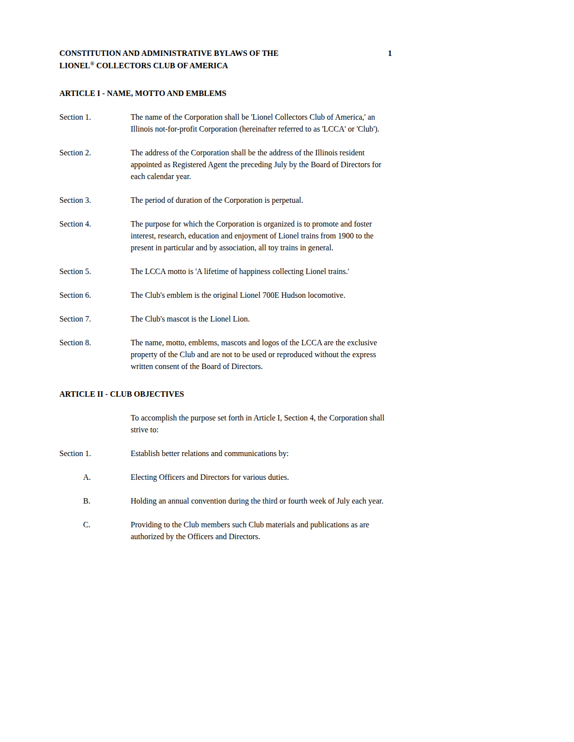1 Constitution and Administrative Bylaws of the
Lionel® Collectors Club of America
Article I - Name, Motto and Emblems
Section 1.
The name of the Corporation shall be 'Lionel Collectors Club of America,' an Illinois not-for-profit Corporation (hereinafter referred to as 'LCCA' or 'Club').
Section 2.
The address of the Corporation shall be the address of the Illinois resident appointed as Registered Agent the preceding July by the Board of Directors for each calendar year.
Section 3.
The period of duration of the Corporation is perpetual.
Section 4.
The purpose for which the Corporation is organized is to promote and foster interest, research, education and enjoyment of Lionel trains from 1900 to the present in particular and by association, all toy trains in general.
Section 5.
The LCCA motto is 'A lifetime of happiness collecting Lionel trains.'
Section 6.
The Club's emblem is the original Lionel 700E Hudson locomotive.
Section 7.
The Club's mascot is the Lionel Lion.
Section 8.
The name, motto, emblems, mascots and logos of the LCCA are the exclusive property of the Club and are not to be used or reproduced without the express written consent of the Board of Directors.
Article II - Club Objectives
To accomplish the purpose set forth in Article I, Section 4, the Corporation shall strive to:
Section 1.
Establish better relations and communications by:
A.
Electing Officers and Directors for various duties.
B.
Holding an annual convention during the third or fourth week of July each year.
C.
Providing to the Club members such Club materials and publications as are authorized by the Officers and Directors.